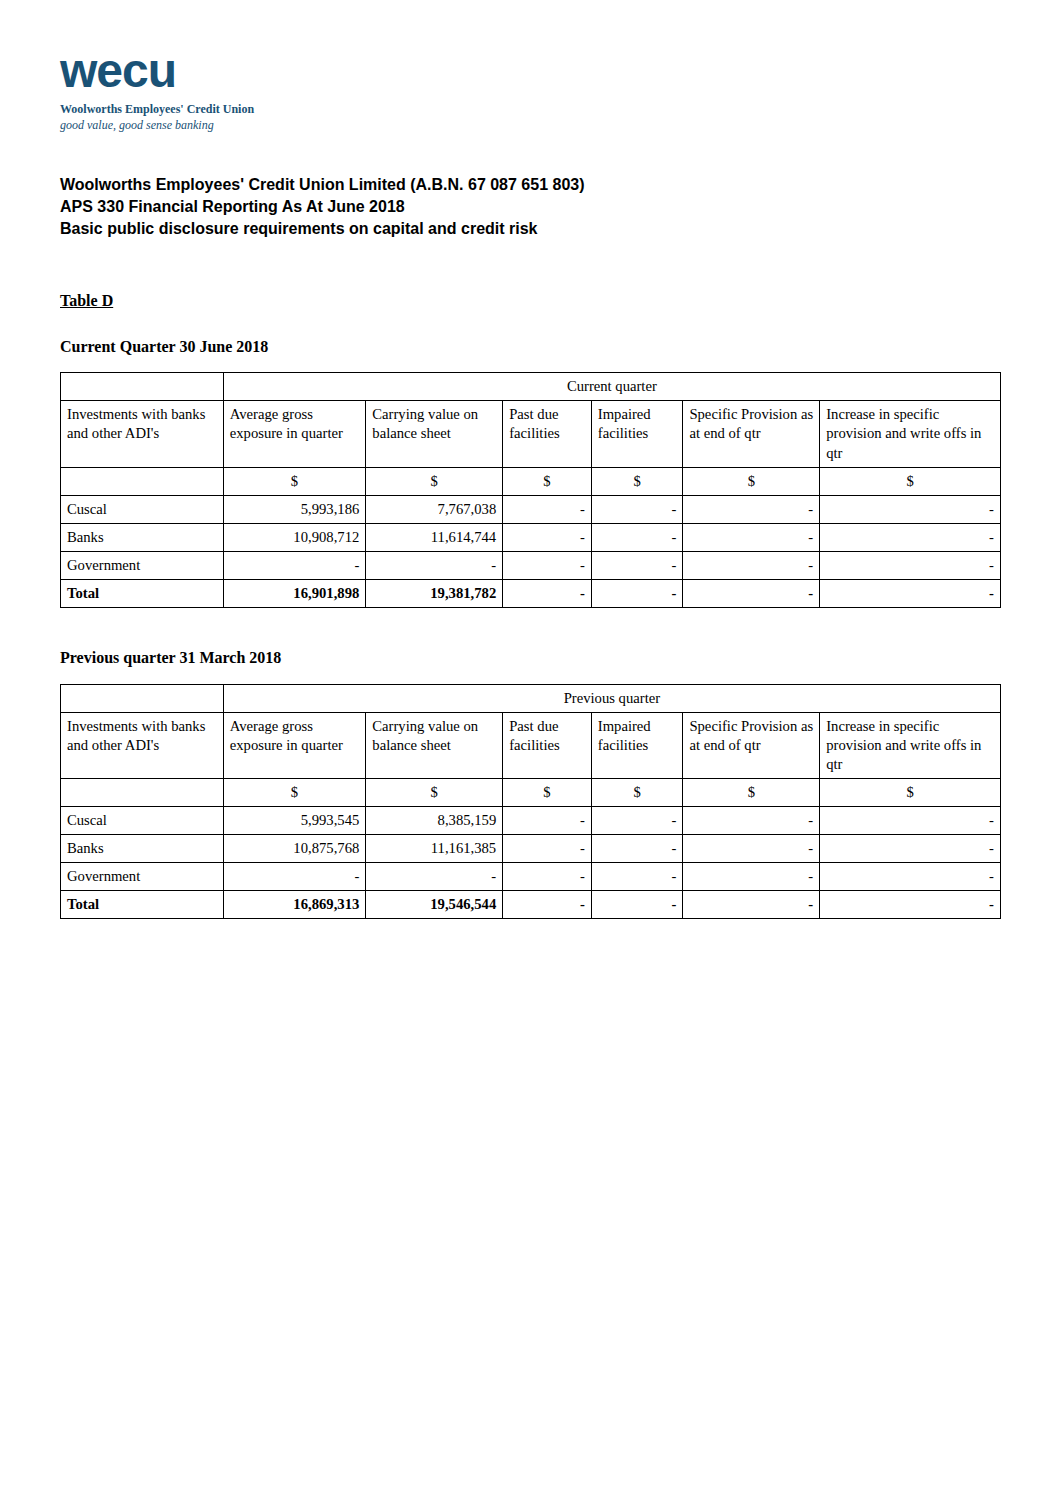wecu
Woolworths Employees' Credit Union
good value, good sense banking
Woolworths Employees' Credit Union Limited (A.B.N. 67 087 651 803)
APS 330 Financial Reporting As At June 2018
Basic public disclosure requirements on capital and credit risk
Table D
Current Quarter 30 June 2018
| | Current quarter |
| Investments with banks and other ADI's | Average gross exposure in quarter | Carrying value on balance sheet | Past due facilities | Impaired facilities | Specific Provision as at end of qtr | Increase in specific provision and write offs in qtr |
| | $ | $ | $ | $ | $ | $ |
| Cuscal | 5,993,186 | 7,767,038 | - | - | - | - |
| Banks | 10,908,712 | 11,614,744 | - | - | - | - |
| Government | - | - | - | - | - | - |
| Total | 16,901,898 | 19,381,782 | - | - | - | - |
Previous quarter 31 March 2018
| | Previous quarter |
| Investments with banks and other ADI's | Average gross exposure in quarter | Carrying value on balance sheet | Past due facilities | Impaired facilities | Specific Provision as at end of qtr | Increase in specific provision and write offs in qtr |
| | $ | $ | $ | $ | $ | $ |
| Cuscal | 5,993,545 | 8,385,159 | - | - | - | - |
| Banks | 10,875,768 | 11,161,385 | - | - | - | - |
| Government | - | - | - | - | - | - |
| Total | 16,869,313 | 19,546,544 | - | - | - | - |